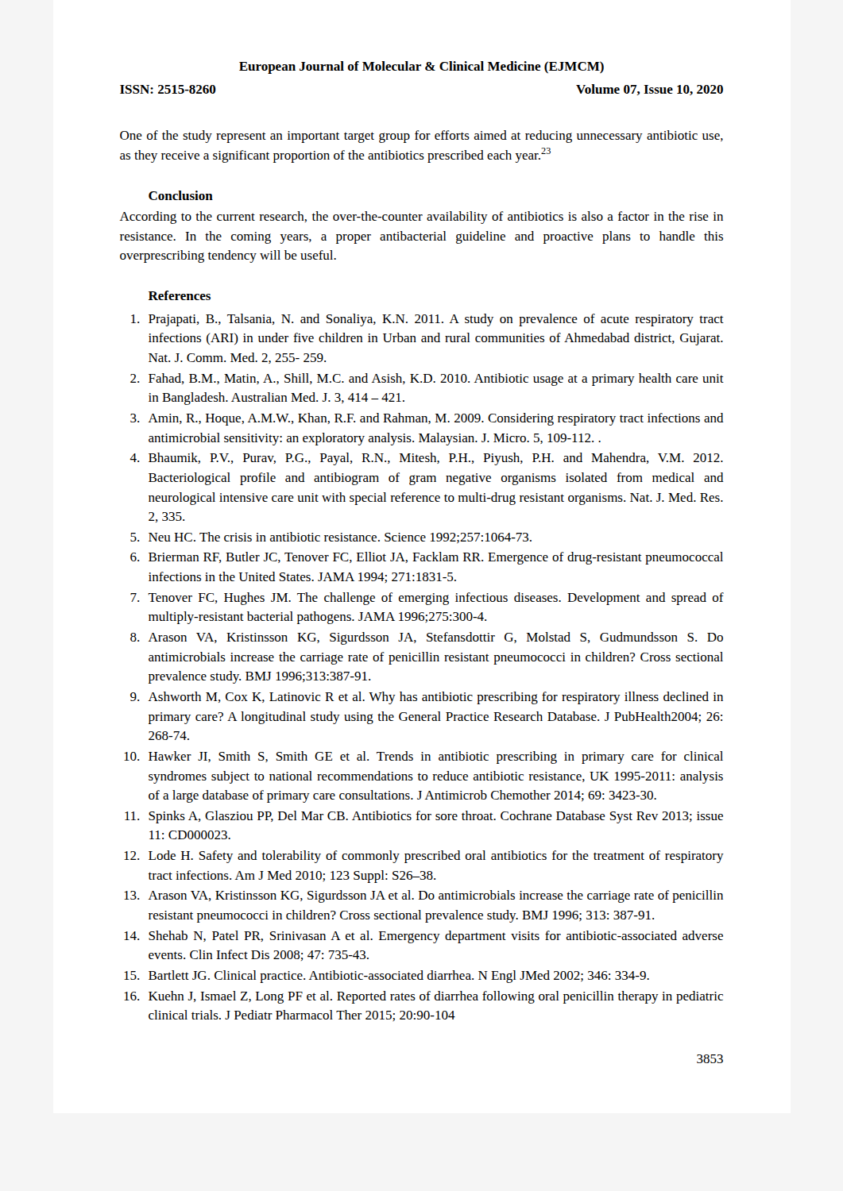European Journal of Molecular & Clinical Medicine (EJMCM)
ISSN: 2515-8260 Volume 07, Issue 10, 2020
One of the study represent an important target group for efforts aimed at reducing unnecessary antibiotic use, as they receive a significant proportion of the antibiotics prescribed each year.23
Conclusion
According to the current research, the over-the-counter availability of antibiotics is also a factor in the rise in resistance. In the coming years, a proper antibacterial guideline and proactive plans to handle this overprescribing tendency will be useful.
References
Prajapati, B., Talsania, N. and Sonaliya, K.N. 2011. A study on prevalence of acute respiratory tract infections (ARI) in under five children in Urban and rural communities of Ahmedabad district, Gujarat. Nat. J. Comm. Med. 2, 255- 259.
Fahad, B.M., Matin, A., Shill, M.C. and Asish, K.D. 2010. Antibiotic usage at a primary health care unit in Bangladesh. Australian Med. J. 3, 414 – 421.
Amin, R., Hoque, A.M.W., Khan, R.F. and Rahman, M. 2009. Considering respiratory tract infections and antimicrobial sensitivity: an exploratory analysis. Malaysian. J. Micro. 5, 109-112. .
Bhaumik, P.V., Purav, P.G., Payal, R.N., Mitesh, P.H., Piyush, P.H. and Mahendra, V.M. 2012. Bacteriological profile and antibiogram of gram negative organisms isolated from medical and neurological intensive care unit with special reference to multi-drug resistant organisms. Nat. J. Med. Res. 2, 335.
Neu HC. The crisis in antibiotic resistance. Science 1992;257:1064-73.
Brierman RF, Butler JC, Tenover FC, Elliot JA, Facklam RR. Emergence of drug-resistant pneumococcal infections in the United States. JAMA 1994; 271:1831-5.
Tenover FC, Hughes JM. The challenge of emerging infectious diseases. Development and spread of multiply-resistant bacterial pathogens. JAMA 1996;275:300-4.
Arason VA, Kristinsson KG, Sigurdsson JA, Stefansdottir G, Molstad S, Gudmundsson S. Do antimicrobials increase the carriage rate of penicillin resistant pneumococci in children? Cross sectional prevalence study. BMJ 1996;313:387-91.
Ashworth M, Cox K, Latinovic R et al. Why has antibiotic prescribing for respiratory illness declined in primary care? A longitudinal study using the General Practice Research Database. J PubHealth2004; 26: 268-74.
Hawker JI, Smith S, Smith GE et al. Trends in antibiotic prescribing in primary care for clinical syndromes subject to national recommendations to reduce antibiotic resistance, UK 1995-2011: analysis of a large database of primary care consultations. J Antimicrob Chemother 2014; 69: 3423-30.
Spinks A, Glasziou PP, Del Mar CB. Antibiotics for sore throat. Cochrane Database Syst Rev 2013; issue 11: CD000023.
Lode H. Safety and tolerability of commonly prescribed oral antibiotics for the treatment of respiratory tract infections. Am J Med 2010; 123 Suppl: S26–38.
Arason VA, Kristinsson KG, Sigurdsson JA et al. Do antimicrobials increase the carriage rate of penicillin resistant pneumococci in children? Cross sectional prevalence study. BMJ 1996; 313: 387-91.
Shehab N, Patel PR, Srinivasan A et al. Emergency department visits for antibiotic-associated adverse events. Clin Infect Dis 2008; 47: 735-43.
Bartlett JG. Clinical practice. Antibiotic-associated diarrhea. N Engl JMed 2002; 346: 334-9.
Kuehn J, Ismael Z, Long PF et al. Reported rates of diarrhea following oral penicillin therapy in pediatric clinical trials. J Pediatr Pharmacol Ther 2015; 20:90-104
3853